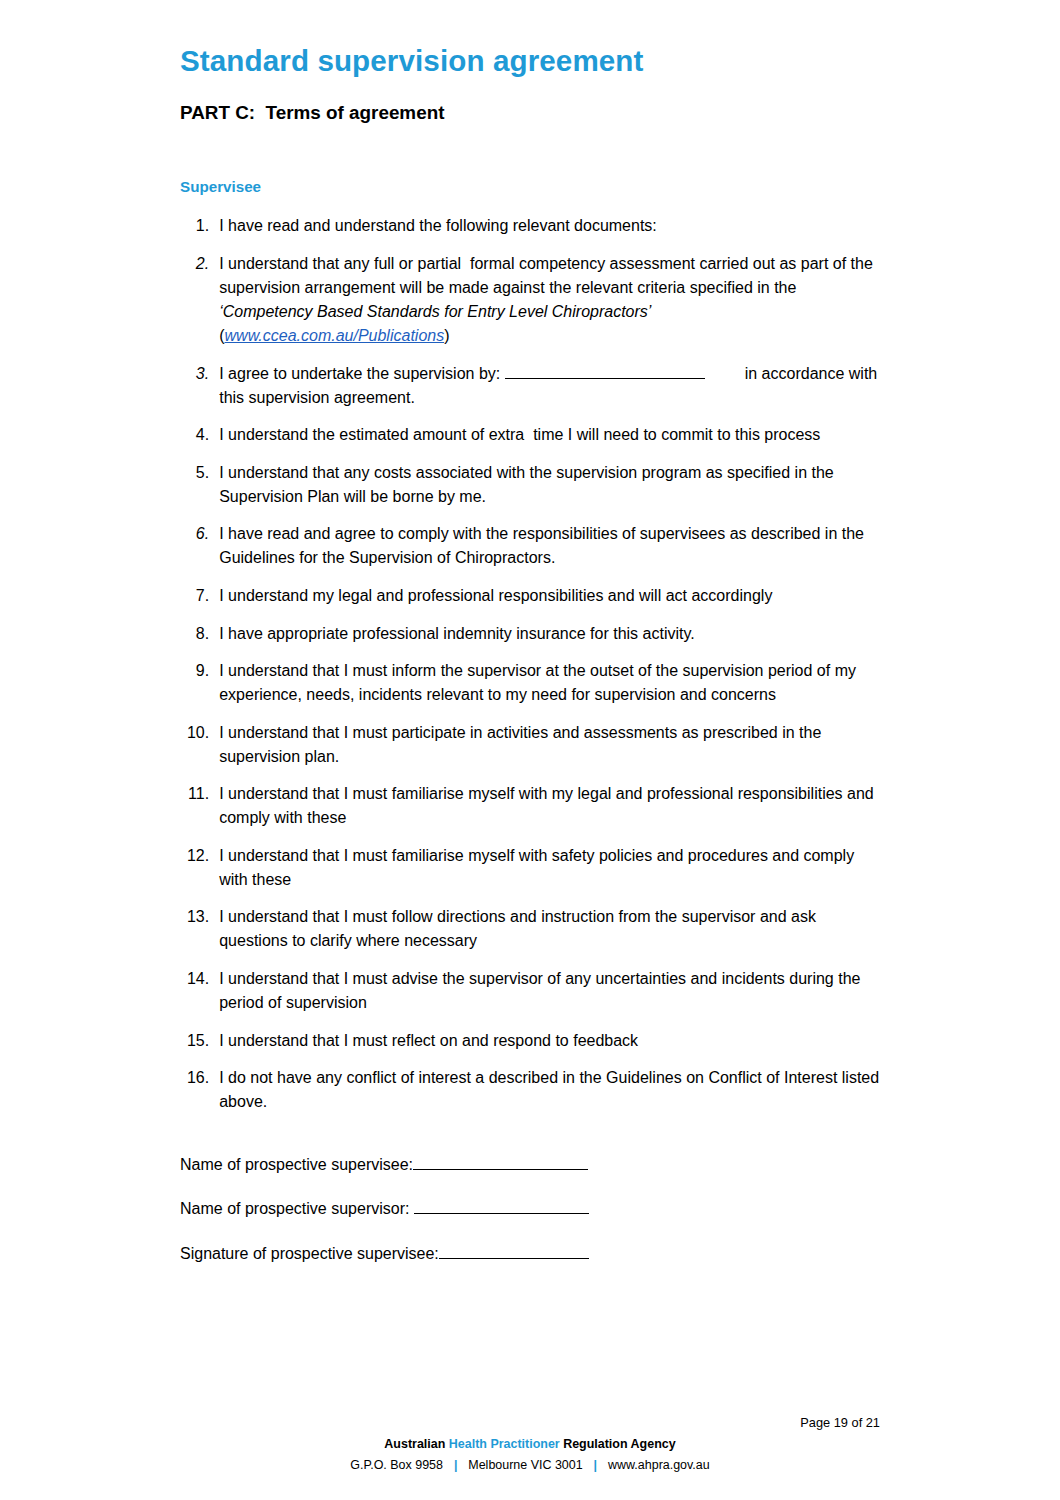Standard supervision agreement
PART C: Terms of agreement
Supervisee
I have read and understand the following relevant documents:
I understand that any full or partial formal competency assessment carried out as part of the supervision arrangement will be made against the relevant criteria specified in the ‘Competency Based Standards for Entry Level Chiropractors’ (www.ccea.com.au/Publications)
I agree to undertake the supervision by: in accordance with this supervision agreement.
I understand the estimated amount of extra time I will need to commit to this process
I understand that any costs associated with the supervision program as specified in the Supervision Plan will be borne by me.
I have read and agree to comply with the responsibilities of supervisees as described in the Guidelines for the Supervision of Chiropractors.
I understand my legal and professional responsibilities and will act accordingly
I have appropriate professional indemnity insurance for this activity.
I understand that I must inform the supervisor at the outset of the supervision period of my experience, needs, incidents relevant to my need for supervision and concerns
I understand that I must participate in activities and assessments as prescribed in the supervision plan.
I understand that I must familiarise myself with my legal and professional responsibilities and comply with these
I understand that I must familiarise myself with safety policies and procedures and comply with these
I understand that I must follow directions and instruction from the supervisor and ask questions to clarify where necessary
I understand that I must advise the supervisor of any uncertainties and incidents during the period of supervision
I understand that I must reflect on and respond to feedback
I do not have any conflict of interest a described in the Guidelines on Conflict of Interest listed above.
Name of prospective supervisee:
Name of prospective supervisor:
Signature of prospective supervisee:
Page 19 of 21
Australian Health Practitioner Regulation Agency
G.P.O. Box 9958 | Melbourne VIC 3001 | www.ahpra.gov.au